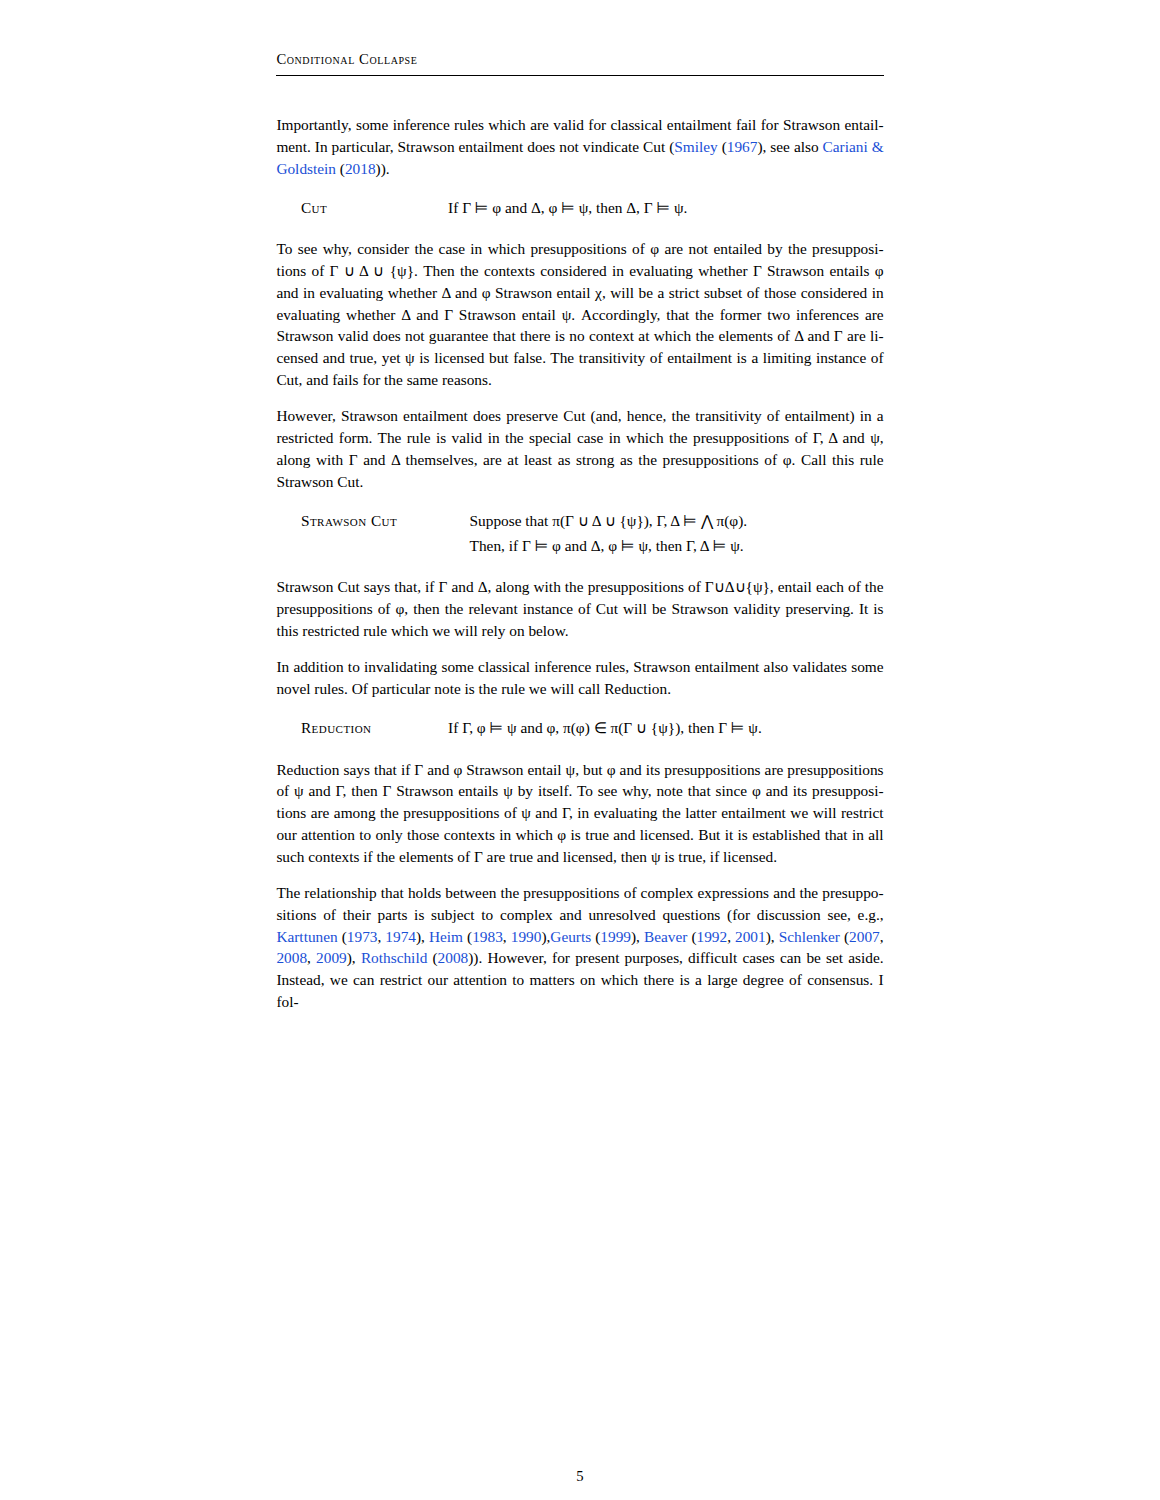Conditional Collapse
Importantly, some inference rules which are valid for classical entailment fail for Strawson entailment. In particular, Strawson entailment does not vindicate Cut (Smiley (1967), see also Cariani & Goldstein (2018)).
Cut
If Γ ⊨ φ and Δ, φ ⊨ ψ, then Δ, Γ ⊨ ψ.
To see why, consider the case in which presuppositions of φ are not entailed by the presuppositions of Γ ∪ Δ ∪ {ψ}. Then the contexts considered in evaluating whether Γ Strawson entails φ and in evaluating whether Δ and φ Strawson entail χ, will be a strict subset of those considered in evaluating whether Δ and Γ Strawson entail ψ. Accordingly, that the former two inferences are Strawson valid does not guarantee that there is no context at which the elements of Δ and Γ are licensed and true, yet ψ is licensed but false. The transitivity of entailment is a limiting instance of Cut, and fails for the same reasons.
However, Strawson entailment does preserve Cut (and, hence, the transitivity of entailment) in a restricted form. The rule is valid in the special case in which the presuppositions of Γ, Δ and ψ, along with Γ and Δ themselves, are at least as strong as the presuppositions of φ. Call this rule Strawson Cut.
Strawson Cut
Suppose that π(Γ ∪ Δ ∪ {ψ}), Γ, Δ ⊨ ⋀ π(φ). Then, if Γ ⊨ φ and Δ, φ ⊨ ψ, then Γ, Δ ⊨ ψ.
Strawson Cut says that, if Γ and Δ, along with the presuppositions of Γ∪Δ∪{ψ}, entail each of the presuppositions of φ, then the relevant instance of Cut will be Strawson validity preserving. It is this restricted rule which we will rely on below.
In addition to invalidating some classical inference rules, Strawson entailment also validates some novel rules. Of particular note is the rule we will call Reduction.
Reduction
If Γ, φ ⊨ ψ and φ, π(φ) ∈ π(Γ ∪ {ψ}), then Γ ⊨ ψ.
Reduction says that if Γ and φ Strawson entail ψ, but φ and its presuppositions are presuppositions of ψ and Γ, then Γ Strawson entails ψ by itself. To see why, note that since φ and its presuppositions are among the presuppositions of ψ and Γ, in evaluating the latter entailment we will restrict our attention to only those contexts in which φ is true and licensed. But it is established that in all such contexts if the elements of Γ are true and licensed, then ψ is true, if licensed.
The relationship that holds between the presuppositions of complex expressions and the presuppositions of their parts is subject to complex and unresolved questions (for discussion see, e.g., Karttunen (1973, 1974), Heim (1983, 1990),Geurts (1999), Beaver (1992, 2001), Schlenker (2007, 2008, 2009), Rothschild (2008)). However, for present purposes, difficult cases can be set aside. Instead, we can restrict our attention to matters on which there is a large degree of consensus. I fol-
5